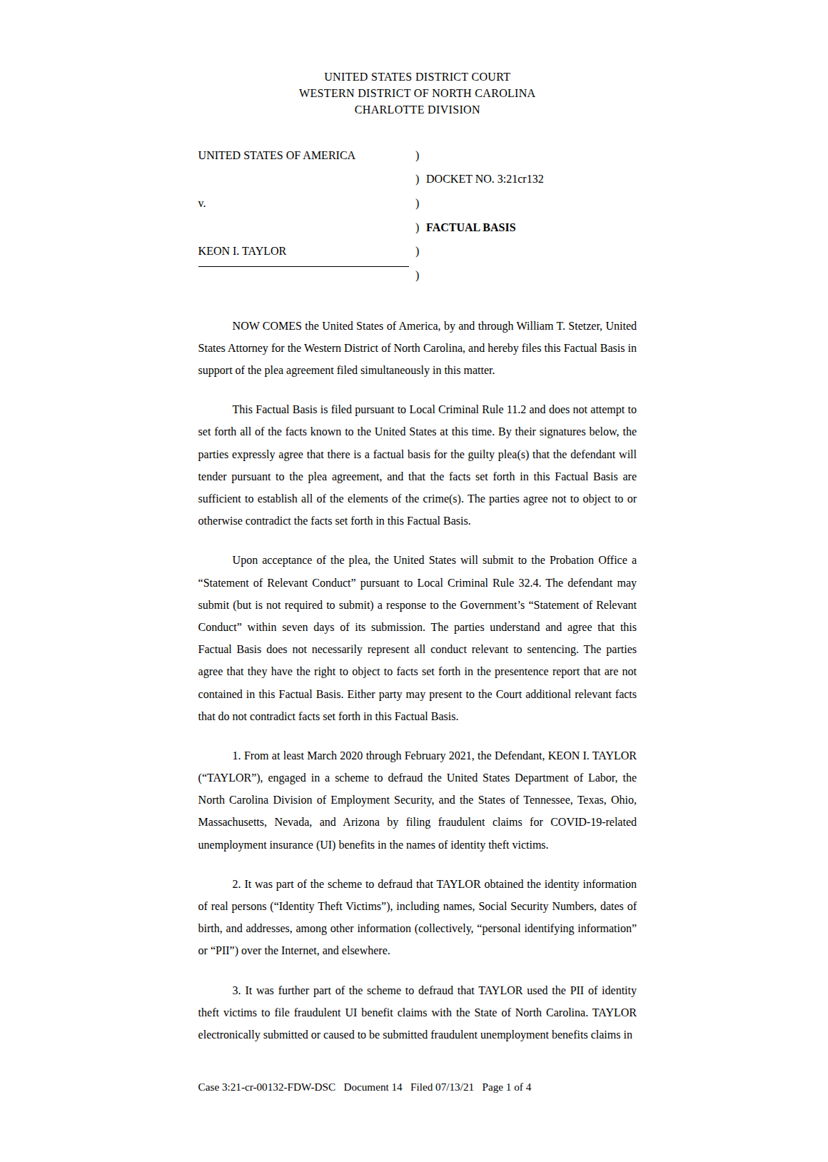UNITED STATES DISTRICT COURT
WESTERN DISTRICT OF NORTH CAROLINA
CHARLOTTE DIVISION
| UNITED STATES OF AMERICA | ) | |
| | ) | DOCKET NO. 3:21cr132 |
| v. | ) | |
| | ) | FACTUAL BASIS |
| KEON I. TAYLOR | ) | |
| | ) | |
NOW COMES the United States of America, by and through William T. Stetzer, United States Attorney for the Western District of North Carolina, and hereby files this Factual Basis in support of the plea agreement filed simultaneously in this matter.
This Factual Basis is filed pursuant to Local Criminal Rule 11.2 and does not attempt to set forth all of the facts known to the United States at this time. By their signatures below, the parties expressly agree that there is a factual basis for the guilty plea(s) that the defendant will tender pursuant to the plea agreement, and that the facts set forth in this Factual Basis are sufficient to establish all of the elements of the crime(s). The parties agree not to object to or otherwise contradict the facts set forth in this Factual Basis.
Upon acceptance of the plea, the United States will submit to the Probation Office a “Statement of Relevant Conduct” pursuant to Local Criminal Rule 32.4. The defendant may submit (but is not required to submit) a response to the Government’s “Statement of Relevant Conduct” within seven days of its submission. The parties understand and agree that this Factual Basis does not necessarily represent all conduct relevant to sentencing. The parties agree that they have the right to object to facts set forth in the presentence report that are not contained in this Factual Basis. Either party may present to the Court additional relevant facts that do not contradict facts set forth in this Factual Basis.
1. From at least March 2020 through February 2021, the Defendant, KEON I. TAYLOR (“TAYLOR”), engaged in a scheme to defraud the United States Department of Labor, the North Carolina Division of Employment Security, and the States of Tennessee, Texas, Ohio, Massachusetts, Nevada, and Arizona by filing fraudulent claims for COVID-19-related unemployment insurance (UI) benefits in the names of identity theft victims.
2. It was part of the scheme to defraud that TAYLOR obtained the identity information of real persons (“Identity Theft Victims”), including names, Social Security Numbers, dates of birth, and addresses, among other information (collectively, “personal identifying information” or “PII”) over the Internet, and elsewhere.
3. It was further part of the scheme to defraud that TAYLOR used the PII of identity theft victims to file fraudulent UI benefit claims with the State of North Carolina. TAYLOR electronically submitted or caused to be submitted fraudulent unemployment benefits claims in
Case 3:21-cr-00132-FDW-DSC Document 14 Filed 07/13/21 Page 1 of 4